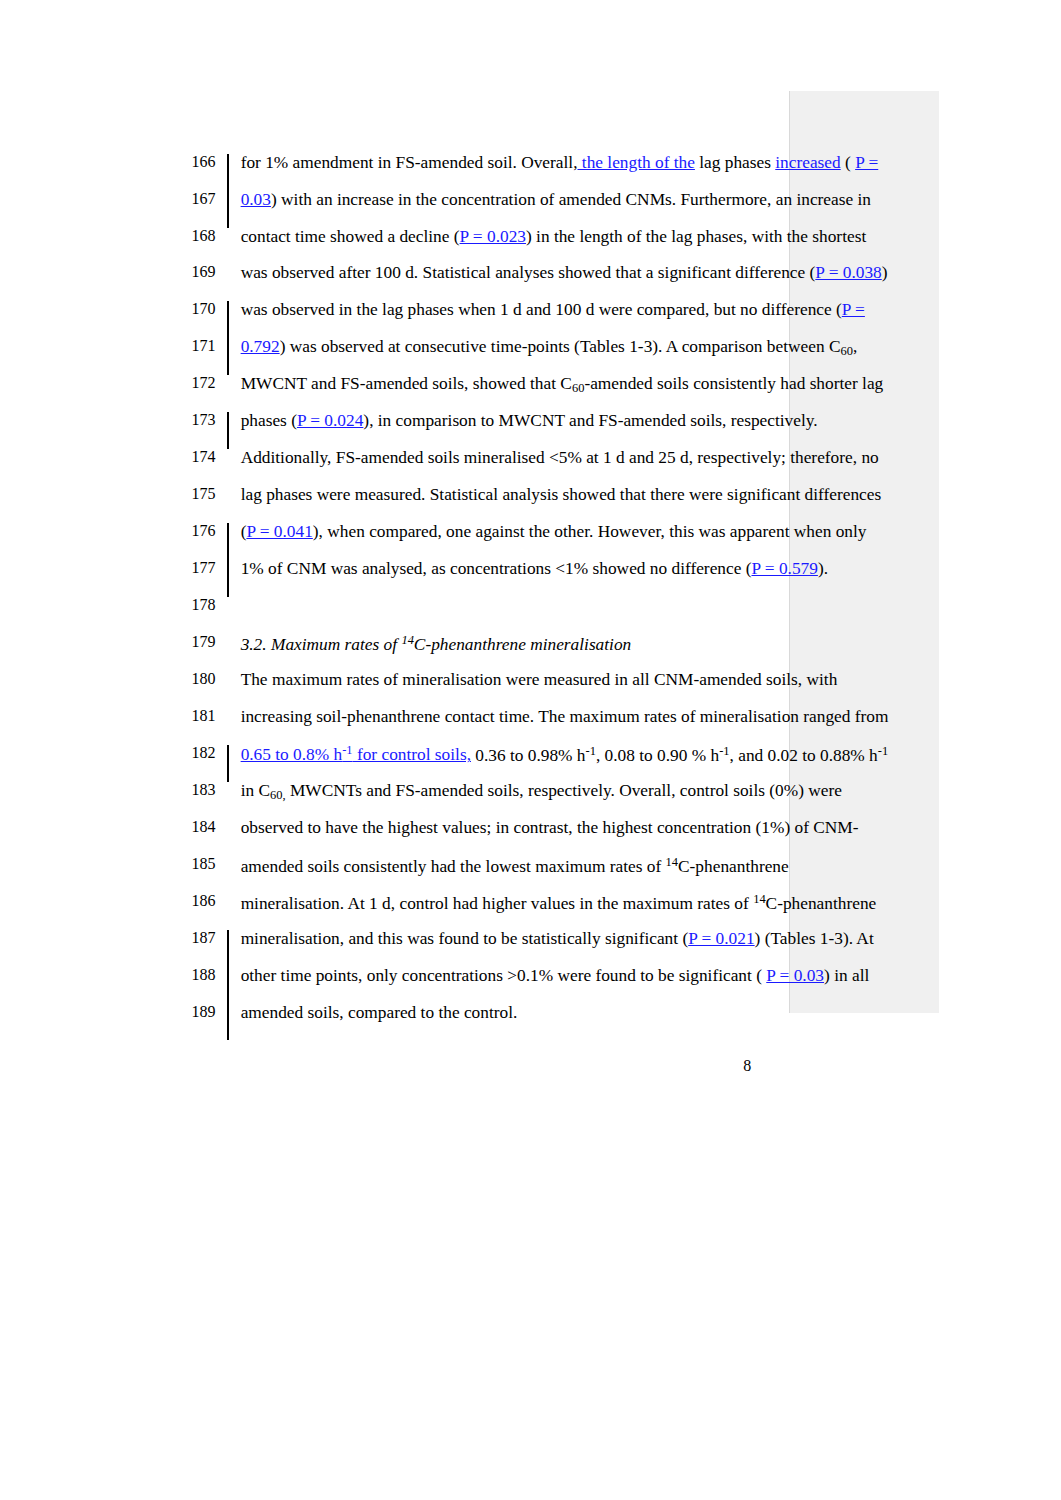166
for 1% amendment in FS-amended soil. Overall, the length of the lag phases increased ( P =
167
0.03) with an increase in the concentration of amended CNMs. Furthermore, an increase in
168
contact time showed a decline (P = 0.023) in the length of the lag phases, with the shortest
169
was observed after 100 d. Statistical analyses showed that a significant difference (P = 0.038)
170
was observed in the lag phases when 1 d and 100 d were compared, but no difference (P =
171
0.792) was observed at consecutive time-points (Tables 1-3). A comparison between C60,
172
MWCNT and FS-amended soils, showed that C60-amended soils consistently had shorter lag
173
phases (P = 0.024), in comparison to MWCNT and FS-amended soils, respectively.
174
Additionally, FS-amended soils mineralised <5% at 1 d and 25 d, respectively; therefore, no
175
lag phases were measured. Statistical analysis showed that there were significant differences
176
(P = 0.041), when compared, one against the other. However, this was apparent when only
177
1% of CNM was analysed, as concentrations <1% showed no difference (P = 0.579).
178
179
3.2. Maximum rates of 14C-phenanthrene mineralisation
180
The maximum rates of mineralisation were measured in all CNM-amended soils, with
181
increasing soil-phenanthrene contact time. The maximum rates of mineralisation ranged from
182
0.65 to 0.8% h-1 for control soils, 0.36 to 0.98% h-1, 0.08 to 0.90 % h-1, and 0.02 to 0.88% h-1
183
in C60, MWCNTs and FS-amended soils, respectively. Overall, control soils (0%) were
184
observed to have the highest values; in contrast, the highest concentration (1%) of CNM-
185
amended soils consistently had the lowest maximum rates of 14C-phenanthrene
186
mineralisation. At 1 d, control had higher values in the maximum rates of 14C-phenanthrene
187
mineralisation, and this was found to be statistically significant (P = 0.021) (Tables 1-3). At
188
other time points, only concentrations >0.1% were found to be significant ( P = 0.03) in all
189
amended soils, compared to the control.
8